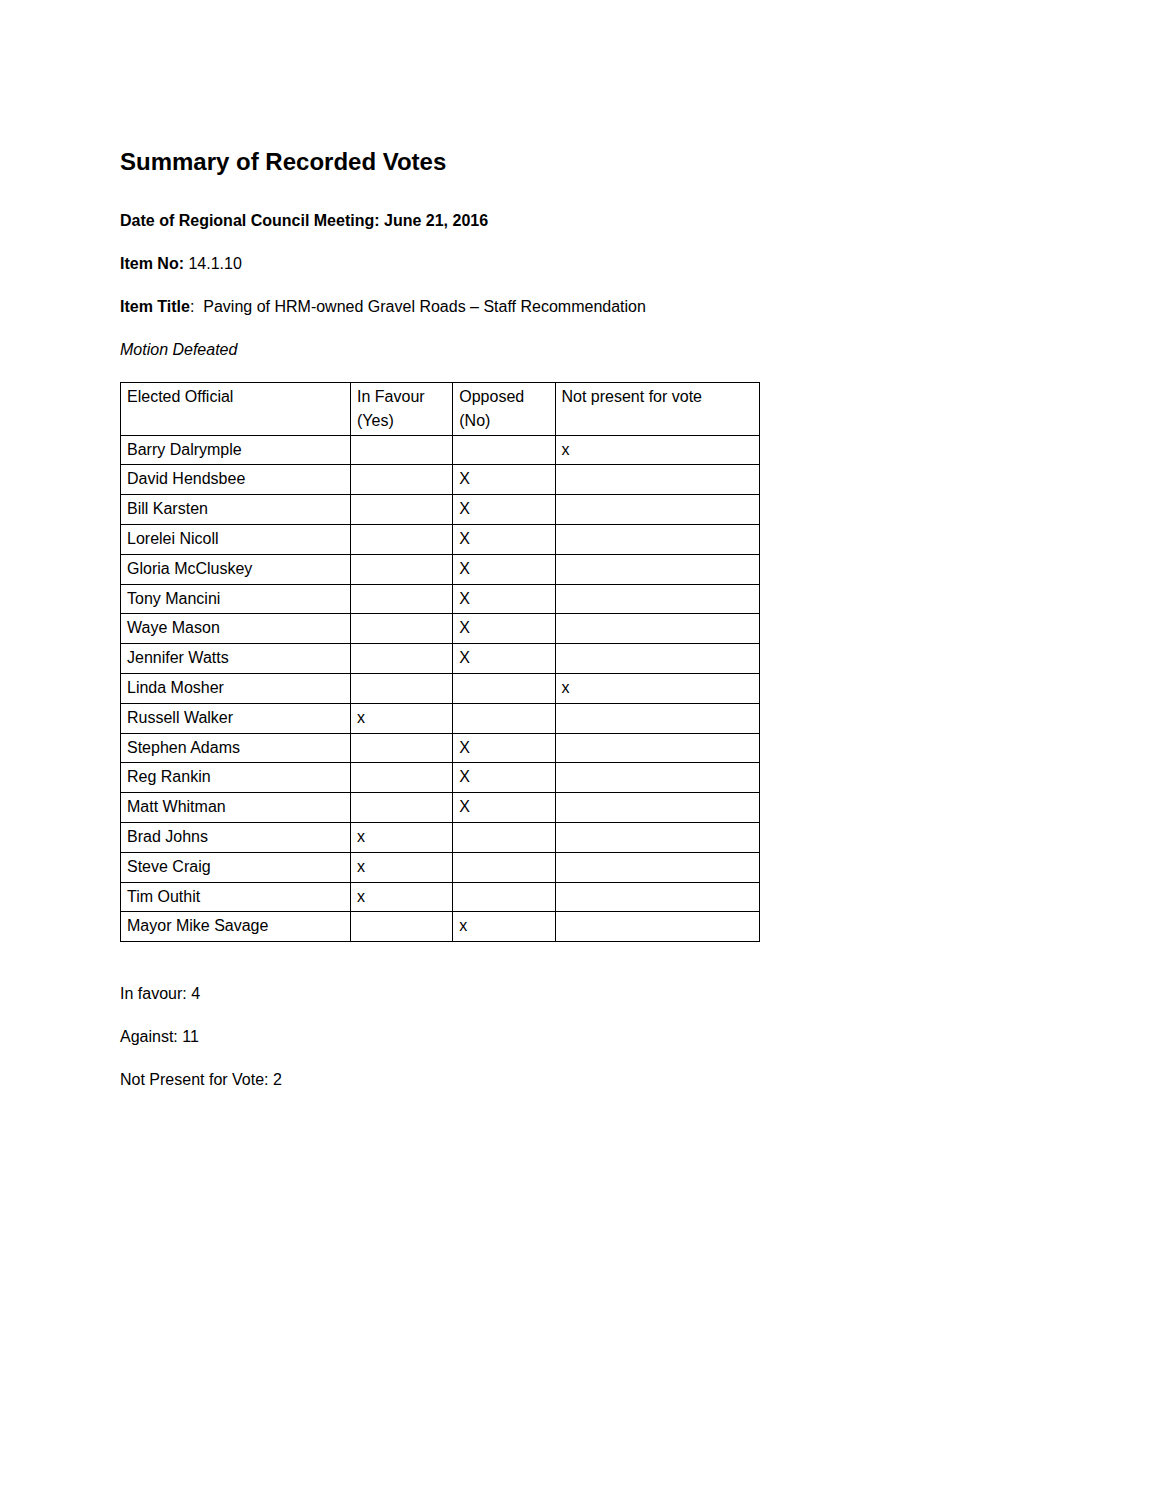Summary of Recorded Votes
Date of Regional Council Meeting: June 21, 2016
Item No: 14.1.10
Item Title: Paving of HRM-owned Gravel Roads – Staff Recommendation
Motion Defeated
| Elected Official | In Favour (Yes) | Opposed (No) | Not present for vote |
| --- | --- | --- | --- |
| Barry Dalrymple | | | x |
| David Hendsbee | | X | |
| Bill Karsten | | X | |
| Lorelei Nicoll | | X | |
| Gloria McCluskey | | X | |
| Tony Mancini | | X | |
| Waye Mason | | X | |
| Jennifer Watts | | X | |
| Linda Mosher | | | x |
| Russell Walker | x | | |
| Stephen Adams | | X | |
| Reg Rankin | | X | |
| Matt Whitman | | X | |
| Brad Johns | x | | |
| Steve Craig | x | | |
| Tim Outhit | x | | |
| Mayor Mike Savage | | x | |
In favour: 4
Against: 11
Not Present for Vote: 2